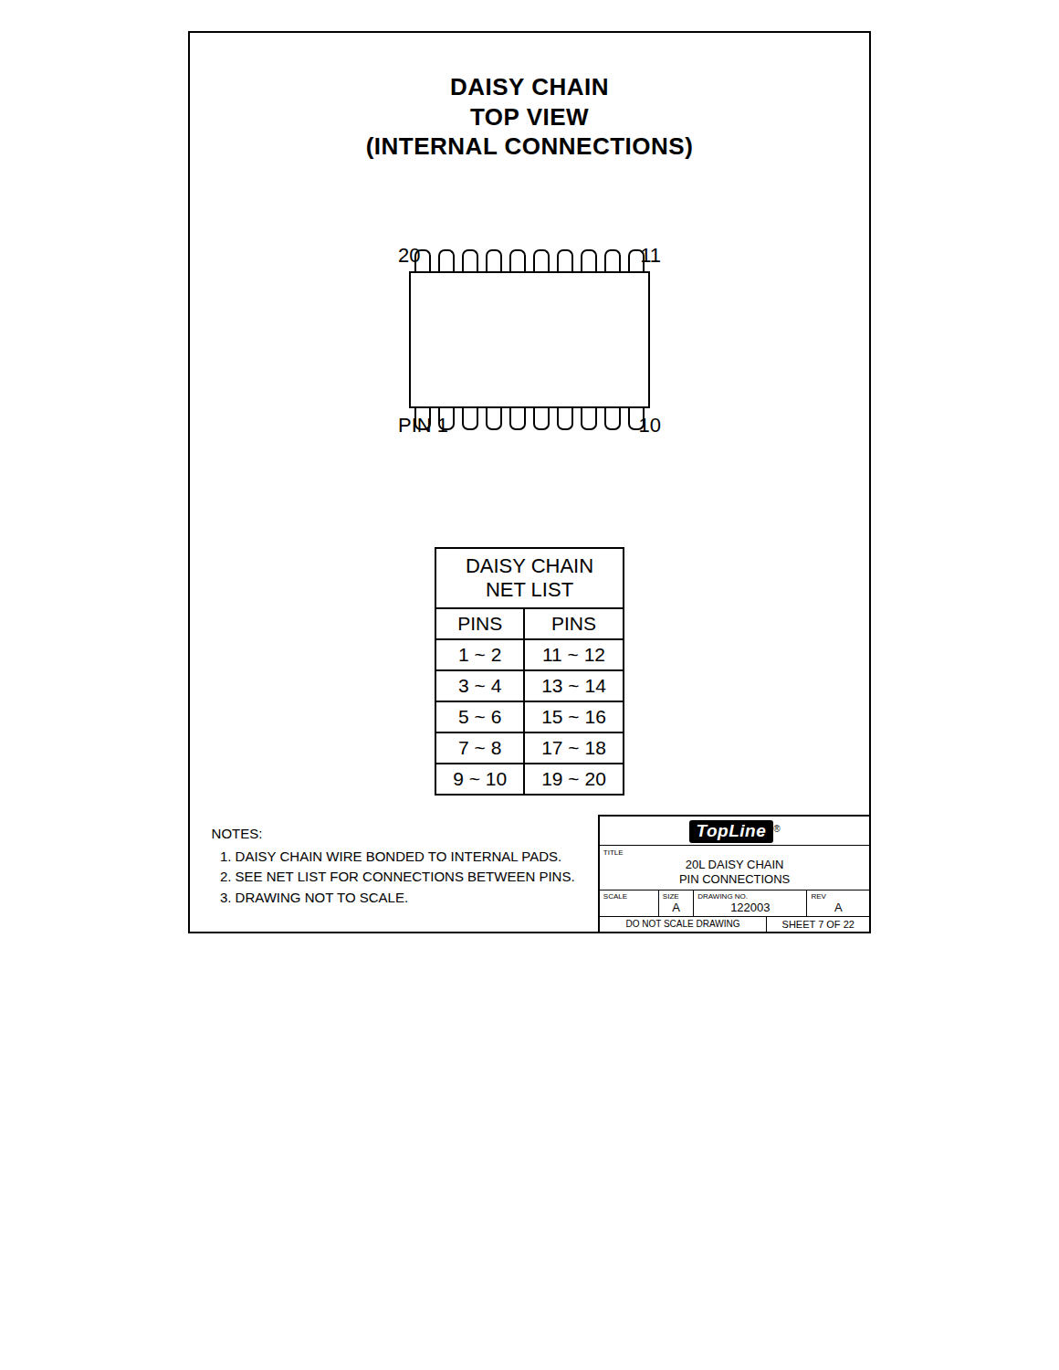DAISY CHAIN
TOP VIEW
(INTERNAL CONNECTIONS)
20 11
PIN 1 10
DAISY CHAIN NET LIST
| PINS | PINS |
| --- | --- |
| 1 ~ 2 | 11 ~ 12 |
| 3 ~ 4 | 13 ~ 14 |
| 5 ~ 6 | 15 ~ 16 |
| 7 ~ 8 | 17 ~ 18 |
| 9 ~ 10 | 19 ~ 20 |
NOTES:
DAISY CHAIN WIRE BONDED TO INTERNAL PADS.
SEE NET LIST FOR CONNECTIONS BETWEEN PINS.
DRAWING NOT TO SCALE.
TopLine®
Title 20L DAISY CHAIN
PIN CONNECTIONS
Scale
Size A
Drawing No. 122003
Rev A
DO NOT SCALE DRAWING
SHEET 7 OF 22